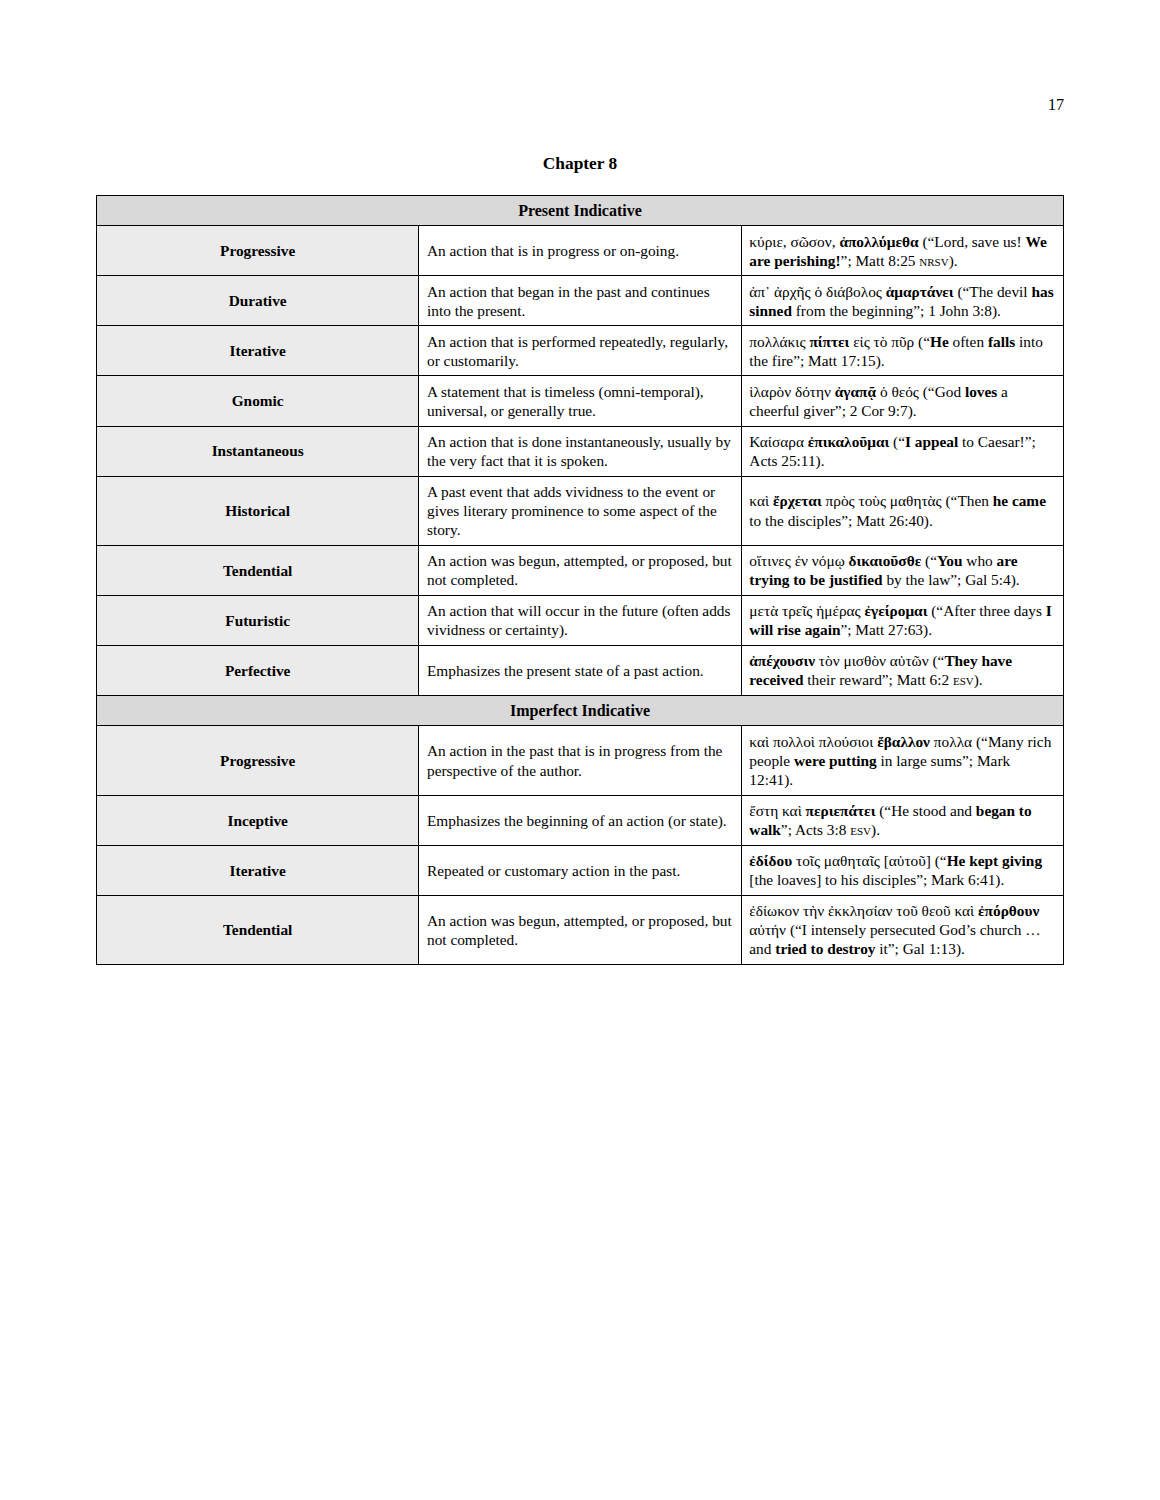17
Chapter 8
| Present Indicative |
| --- |
| Progressive | An action that is in progress or on-going. | κύριε, σῶσον, ἀπολλύμεθα (“Lord, save us! We are perishing! ”; Matt 8:25 nrsv ). |
| Durative | An action that began in the past and continues into the present. | ἀπ᾽ ἀρχῆς ὁ διάβολος ἁμαρτάνει (“The devil has sinned from the beginning”; 1 John 3:8). |
| Iterative | An action that is performed repeatedly, regularly, or customarily. | πολλάκις πίπτει εἰς τὸ πῦρ (“ He often falls into the fire”; Matt 17:15). |
| Gnomic | A statement that is timeless (omni-temporal), universal, or generally true. | ἱλαρὸν δότην ἀγαπᾷ ὁ θεός (“God loves a cheerful giver”; 2 Cor 9:7). |
| Instantaneous | An action that is done instantaneously, usually by the very fact that it is spoken. | Καίσαρα ἐπικαλοῦμαι (“ I appeal to Caesar!”; Acts 25:11). |
| Historical | A past event that adds vividness to the event or gives literary prominence to some aspect of the story. | καὶ ἔρχεται πρὸς τοὺς μαθητὰς (“Then he came to the disciples”; Matt 26:40). |
| Tendential | An action was begun, attempted, or proposed, but not completed. | οἵτινες ἐν νόμῳ δικαιοῦσθε (“ You who are trying to be justified by the law”; Gal 5:4). |
| Futuristic | An action that will occur in the future (often adds vividness or certainty). | μετὰ τρεῖς ἡμέρας ἐγείρομαι (“After three days I will rise again ”; Matt 27:63). |
| Perfective | Emphasizes the present state of a past action. | ἀπέχουσιν τὸν μισθὸν αὐτῶν (“ They have received their reward”; Matt 6:2 esv ). |
| Imperfect Indicative |
| Progressive | An action in the past that is in progress from the perspective of the author. | καὶ πολλοὶ πλούσιοι ἔβαλλον πολλα (“Many rich people were putting in large sums”; Mark 12:41). |
| Inceptive | Emphasizes the beginning of an action (or state). | ἔστη καὶ περιεπάτει (“He stood and began to walk ”; Acts 3:8 esv ). |
| Iterative | Repeated or customary action in the past. | ἐδίδου τοῖς μαθηταῖς [αὐτοῦ] (“ He kept giving [the loaves] to his disciples”; Mark 6:41). |
| Tendential | An action was begun, attempted, or proposed, but not completed. | ἐδίωκον τὴν ἐκκλησίαν τοῦ θεοῦ καὶ ἐπόρθουν αὐτήν (“I intensely persecuted God’s church … and tried to destroy it”; Gal 1:13). |